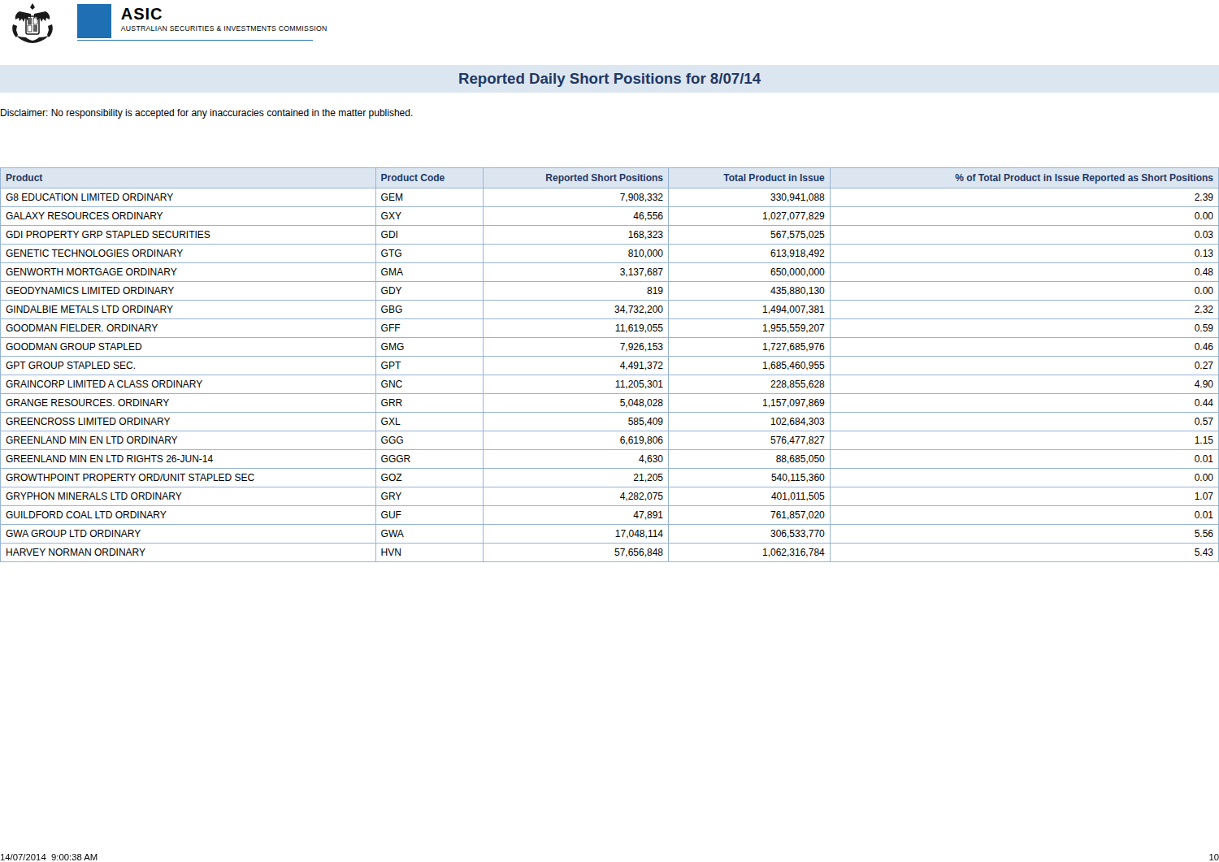ASIC
AUSTRALIAN SECURITIES & INVESTMENTS COMMISSION
Reported Daily Short Positions for 8/07/14
Disclaimer: No responsibility is accepted for any inaccuracies contained in the matter published.
| Product | Product Code | Reported Short Positions | Total Product in Issue | % of Total Product in Issue Reported as Short Positions |
| --- | --- | --- | --- | --- |
| G8 EDUCATION LIMITED ORDINARY | GEM | 7,908,332 | 330,941,088 | 2.39 |
| GALAXY RESOURCES ORDINARY | GXY | 46,556 | 1,027,077,829 | 0.00 |
| GDI PROPERTY GRP STAPLED SECURITIES | GDI | 168,323 | 567,575,025 | 0.03 |
| GENETIC TECHNOLOGIES ORDINARY | GTG | 810,000 | 613,918,492 | 0.13 |
| GENWORTH MORTGAGE ORDINARY | GMA | 3,137,687 | 650,000,000 | 0.48 |
| GEODYNAMICS LIMITED ORDINARY | GDY | 819 | 435,880,130 | 0.00 |
| GINDALBIE METALS LTD ORDINARY | GBG | 34,732,200 | 1,494,007,381 | 2.32 |
| GOODMAN FIELDER. ORDINARY | GFF | 11,619,055 | 1,955,559,207 | 0.59 |
| GOODMAN GROUP STAPLED | GMG | 7,926,153 | 1,727,685,976 | 0.46 |
| GPT GROUP STAPLED SEC. | GPT | 4,491,372 | 1,685,460,955 | 0.27 |
| GRAINCORP LIMITED A CLASS ORDINARY | GNC | 11,205,301 | 228,855,628 | 4.90 |
| GRANGE RESOURCES. ORDINARY | GRR | 5,048,028 | 1,157,097,869 | 0.44 |
| GREENCROSS LIMITED ORDINARY | GXL | 585,409 | 102,684,303 | 0.57 |
| GREENLAND MIN EN LTD ORDINARY | GGG | 6,619,806 | 576,477,827 | 1.15 |
| GREENLAND MIN EN LTD RIGHTS 26-JUN-14 | GGGR | 4,630 | 88,685,050 | 0.01 |
| GROWTHPOINT PROPERTY ORD/UNIT STAPLED SEC | GOZ | 21,205 | 540,115,360 | 0.00 |
| GRYPHON MINERALS LTD ORDINARY | GRY | 4,282,075 | 401,011,505 | 1.07 |
| GUILDFORD COAL LTD ORDINARY | GUF | 47,891 | 761,857,020 | 0.01 |
| GWA GROUP LTD ORDINARY | GWA | 17,048,114 | 306,533,770 | 5.56 |
| HARVEY NORMAN ORDINARY | HVN | 57,656,848 | 1,062,316,784 | 5.43 |
14/07/2014 9:00:38 AM 10